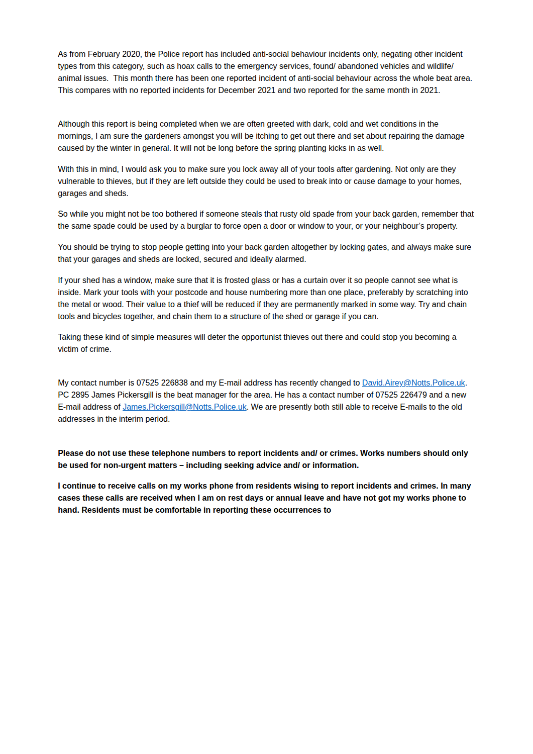As from February 2020, the Police report has included anti-social behaviour incidents only, negating other incident types from this category, such as hoax calls to the emergency services, found/ abandoned vehicles and wildlife/ animal issues. This month there has been one reported incident of anti-social behaviour across the whole beat area. This compares with no reported incidents for December 2021 and two reported for the same month in 2021.
Although this report is being completed when we are often greeted with dark, cold and wet conditions in the mornings, I am sure the gardeners amongst you will be itching to get out there and set about repairing the damage caused by the winter in general. It will not be long before the spring planting kicks in as well.
With this in mind, I would ask you to make sure you lock away all of your tools after gardening. Not only are they vulnerable to thieves, but if they are left outside they could be used to break into or cause damage to your homes, garages and sheds.
So while you might not be too bothered if someone steals that rusty old spade from your back garden, remember that the same spade could be used by a burglar to force open a door or window to your, or your neighbour’s property.
You should be trying to stop people getting into your back garden altogether by locking gates, and always make sure that your garages and sheds are locked, secured and ideally alarmed.
If your shed has a window, make sure that it is frosted glass or has a curtain over it so people cannot see what is inside. Mark your tools with your postcode and house numbering more than one place, preferably by scratching into the metal or wood. Their value to a thief will be reduced if they are permanently marked in some way. Try and chain tools and bicycles together, and chain them to a structure of the shed or garage if you can.
Taking these kind of simple measures will deter the opportunist thieves out there and could stop you becoming a victim of crime.
My contact number is 07525 226838 and my E-mail address has recently changed to David.Airey@Notts.Police.uk. PC 2895 James Pickersgill is the beat manager for the area. He has a contact number of 07525 226479 and a new E-mail address of James.Pickersgill@Notts.Police.uk. We are presently both still able to receive E-mails to the old addresses in the interim period.
Please do not use these telephone numbers to report incidents and/ or crimes. Works numbers should only be used for non-urgent matters – including seeking advice and/ or information.
I continue to receive calls on my works phone from residents wising to report incidents and crimes. In many cases these calls are received when I am on rest days or annual leave and have not got my works phone to hand. Residents must be comfortable in reporting these occurrences to